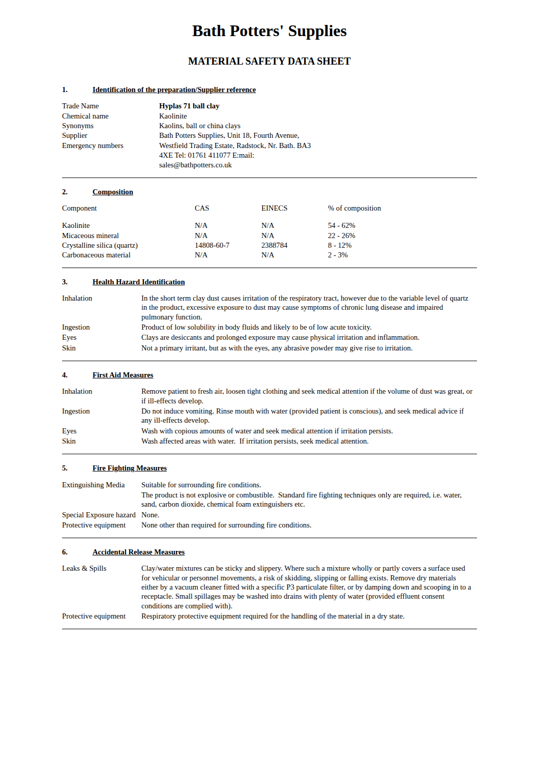Bath Potters' Supplies
MATERIAL SAFETY DATA SHEET
1. Identification of the preparation/Supplier reference
| Trade Name | Hyplas 71 ball clay |
| Chemical name | Kaolinite |
| Synonyms | Kaolins, ball or china clays |
| Supplier | Bath Potters Supplies, Unit 18, Fourth Avenue, |
| Emergency numbers | Westfield Trading Estate, Radstock, Nr. Bath. BA3 |
| | 4XE Tel: 01761 411077 E:mail: |
| | sales@bathpotters.co.uk |
2. Composition
| Component | CAS | EINECS | % of composition |
| Kaolinite | N/A | N/A | 54 - 62% |
| Micaceous mineral | N/A | N/A | 22 - 26% |
| Crystalline silica (quartz) | 14808-60-7 | 2388784 | 8 - 12% |
| Carbonaceous material | N/A | N/A | 2 - 3% |
3. Health Hazard Identification
| Inhalation | In the short term clay dust causes irritation of the respiratory tract, however due to the variable level of quartz in the product, excessive exposure to dust may cause symptoms of chronic lung disease and impaired pulmonary function. |
| Ingestion | Product of low solubility in body fluids and likely to be of low acute toxicity. |
| Eyes | Clays are desiccants and prolonged exposure may cause physical irritation and inflammation. |
| Skin | Not a primary irritant, but as with the eyes, any abrasive powder may give rise to irritation. |
4. First Aid Measures
| Inhalation | Remove patient to fresh air, loosen tight clothing and seek medical attention if the volume of dust was great, or if ill-effects develop. |
| Ingestion | Do not induce vomiting. Rinse mouth with water (provided patient is conscious), and seek medical advice if any ill-effects develop. |
| Eyes | Wash with copious amounts of water and seek medical attention if irritation persists. |
| Skin | Wash affected areas with water. If irritation persists, seek medical attention. |
5. Fire Fighting Measures
| Extinguishing Media | Suitable for surrounding fire conditions. |
| | The product is not explosive or combustible. Standard fire fighting techniques only are required, i.e. water, sand, carbon dioxide, chemical foam extinguishers etc. |
| Special Exposure hazard | None. |
| Protective equipment | None other than required for surrounding fire conditions. |
6. Accidental Release Measures
| Leaks & Spills | Clay/water mixtures can be sticky and slippery. Where such a mixture wholly or partly covers a surface used for vehicular or personnel movements, a risk of skidding, slipping or falling exists. Remove dry materials either by a vacuum cleaner fitted with a specific P3 particulate filter, or by damping down and scooping in to a receptacle. Small spillages may be washed into drains with plenty of water (provided effluent consent conditions are complied with). |
| Protective equipment | Respiratory protective equipment required for the handling of the material in a dry state. |